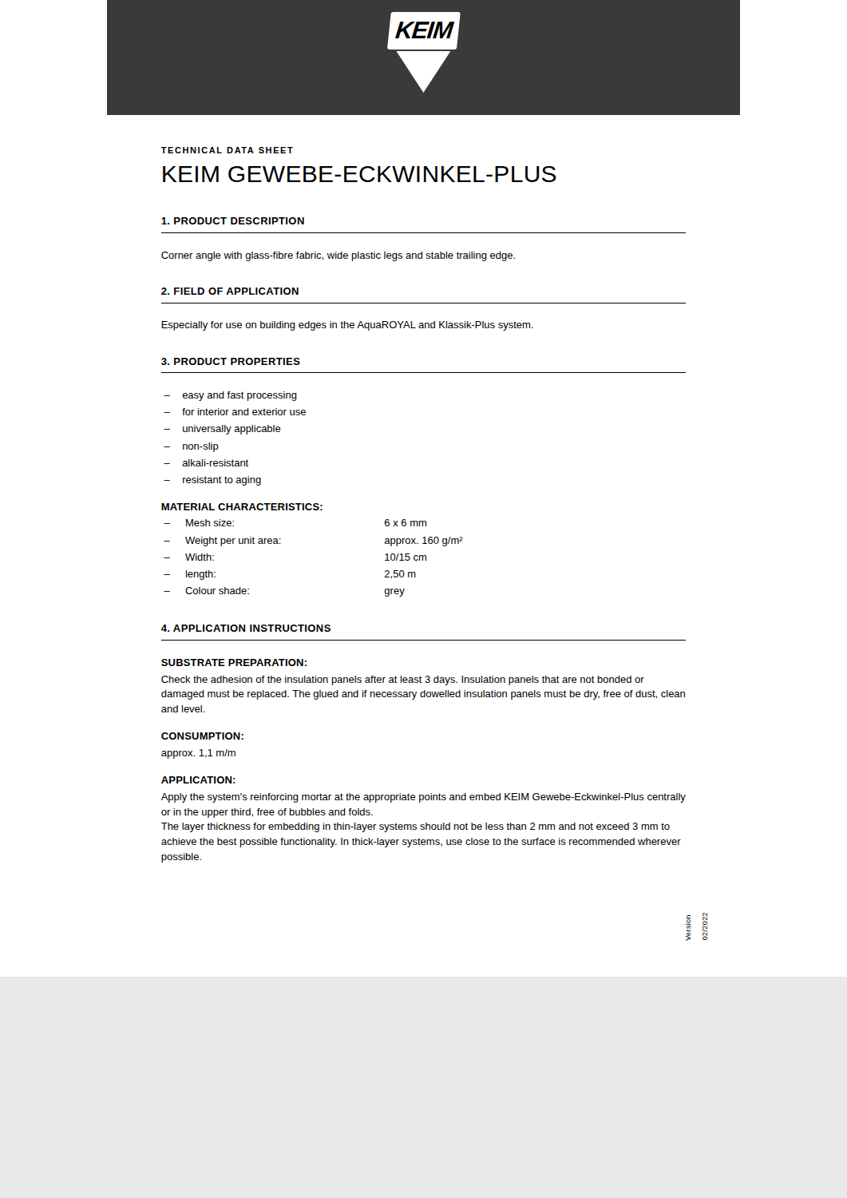KEIM
Technical Data Sheet
KEIM GEWEBE-ECKWINKEL-PLUS
1. Product description
Corner angle with glass-fibre fabric, wide plastic legs and stable trailing edge.
2. Field of application
Especially for use on building edges in the AquaROYAL and Klassik-Plus system.
3. Product properties
easy and fast processing
for interior and exterior use
universally applicable
non-slip
alkali-resistant
resistant to aging
Material characteristics:
| – | Mesh size: | 6 x 6 mm |
| – | Weight per unit area: | approx. 160 g/m² |
| – | Width: | 10/15 cm |
| – | length: | 2,50 m |
| – | Colour shade: | grey |
4. Application instructions
Substrate preparation:
Check the adhesion of the insulation panels after at least 3 days. Insulation panels that are not bonded or damaged must be replaced. The glued and if necessary dowelled insulation panels must be dry, free of dust, clean and level.
Consumption:
approx. 1,1 m/m
Application:
Apply the system's reinforcing mortar at the appropriate points and embed KEIM Gewebe-Eckwinkel-Plus centrally or in the upper third, free of bubbles and folds.
The layer thickness for embedding in thin-layer systems should not be less than 2 mm and not exceed 3 mm to achieve the best possible functionality. In thick-layer systems, use close to the surface is recommended wherever possible.
Version
02/2022